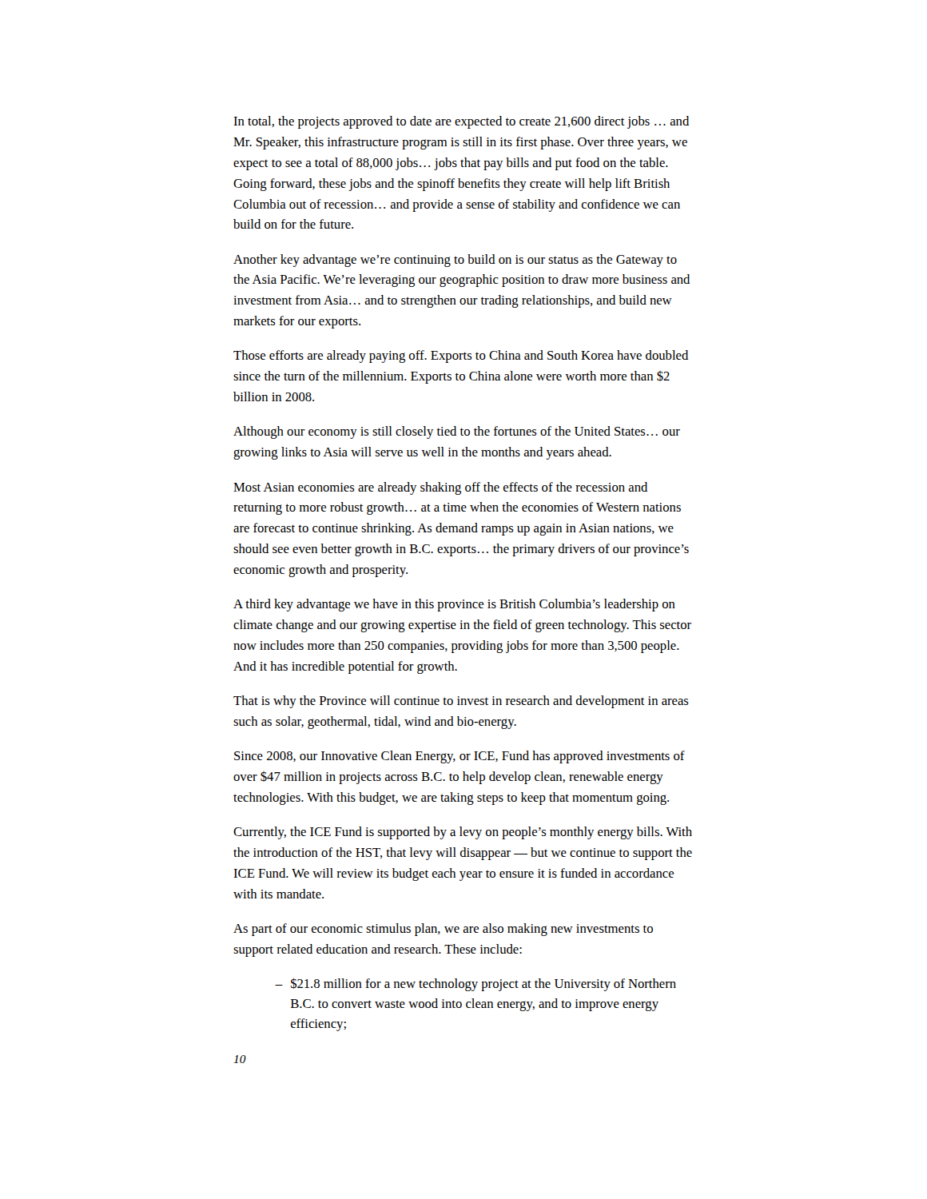In total, the projects approved to date are expected to create 21,600 direct jobs … and Mr. Speaker, this infrastructure program is still in its first phase. Over three years, we expect to see a total of 88,000 jobs… jobs that pay bills and put food on the table. Going forward, these jobs and the spinoff benefits they create will help lift British Columbia out of recession… and provide a sense of stability and confidence we can build on for the future.
Another key advantage we’re continuing to build on is our status as the Gateway to the Asia Pacific. We’re leveraging our geographic position to draw more business and investment from Asia… and to strengthen our trading relationships, and build new markets for our exports.
Those efforts are already paying off. Exports to China and South Korea have doubled since the turn of the millennium. Exports to China alone were worth more than $2 billion in 2008.
Although our economy is still closely tied to the fortunes of the United States… our growing links to Asia will serve us well in the months and years ahead.
Most Asian economies are already shaking off the effects of the recession and returning to more robust growth… at a time when the economies of Western nations are forecast to continue shrinking. As demand ramps up again in Asian nations, we should see even better growth in B.C. exports… the primary drivers of our province’s economic growth and prosperity.
A third key advantage we have in this province is British Columbia’s leadership on climate change and our growing expertise in the field of green technology. This sector now includes more than 250 companies, providing jobs for more than 3,500 people. And it has incredible potential for growth.
That is why the Province will continue to invest in research and development in areas such as solar, geothermal, tidal, wind and bio-energy.
Since 2008, our Innovative Clean Energy, or ICE, Fund has approved investments of over $47 million in projects across B.C. to help develop clean, renewable energy technologies. With this budget, we are taking steps to keep that momentum going.
Currently, the ICE Fund is supported by a levy on people’s monthly energy bills. With the introduction of the HST, that levy will disappear — but we continue to support the ICE Fund. We will review its budget each year to ensure it is funded in accordance with its mandate.
As part of our economic stimulus plan, we are also making new investments to support related education and research. These include:
$21.8 million for a new technology project at the University of Northern B.C. to convert waste wood into clean energy, and to improve energy efficiency;
10